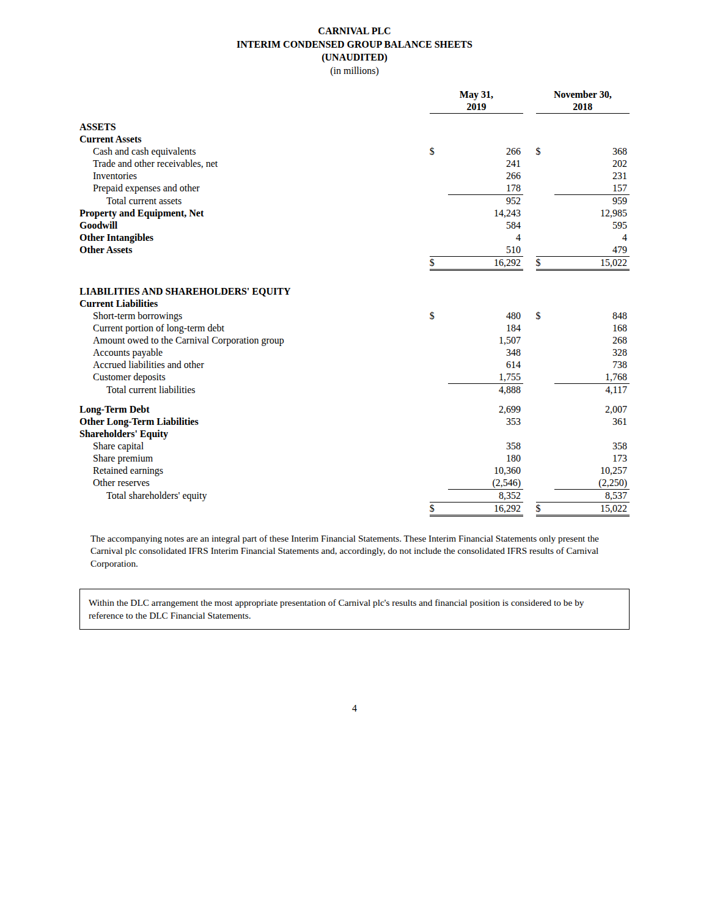CARNIVAL PLC
INTERIM CONDENSED GROUP BALANCE SHEETS
(UNAUDITED)
(in millions)
| | May 31, 2019 | | November 30, 2018 |
| ASSETS | | | | | |
| Current Assets | | | | | |
| Cash and cash equivalents | $ | 266 | | $ | 368 |
| Trade and other receivables, net | | 241 | | | 202 |
| Inventories | | 266 | | | 231 |
| Prepaid expenses and other | | 178 | | | 157 |
| Total current assets | | 952 | | | 959 |
| Property and Equipment, Net | | 14,243 | | | 12,985 |
| Goodwill | | 584 | | | 595 |
| Other Intangibles | | 4 | | | 4 |
| Other Assets | | 510 | | | 479 |
| | $ | 16,292 | | $ | 15,022 |
| LIABILITIES AND SHAREHOLDERS' EQUITY | | | | | |
| Current Liabilities | | | | | |
| Short-term borrowings | $ | 480 | | $ | 848 |
| Current portion of long-term debt | | 184 | | | 168 |
| Amount owed to the Carnival Corporation group | | 1,507 | | | 268 |
| Accounts payable | | 348 | | | 328 |
| Accrued liabilities and other | | 614 | | | 738 |
| Customer deposits | | 1,755 | | | 1,768 |
| Total current liabilities | | 4,888 | | | 4,117 |
| Long-Term Debt | | 2,699 | | | 2,007 |
| Other Long-Term Liabilities | | 353 | | | 361 |
| Shareholders' Equity | | | | | |
| Share capital | | 358 | | | 358 |
| Share premium | | 180 | | | 173 |
| Retained earnings | | 10,360 | | | 10,257 |
| Other reserves | | (2,546) | | | (2,250) |
| Total shareholders' equity | | 8,352 | | | 8,537 |
| | $ | 16,292 | | $ | 15,022 |
The accompanying notes are an integral part of these Interim Financial Statements. These Interim Financial Statements only present the Carnival plc consolidated IFRS Interim Financial Statements and, accordingly, do not include the consolidated IFRS results of Carnival Corporation.
Within the DLC arrangement the most appropriate presentation of Carnival plc's results and financial position is considered to be by reference to the DLC Financial Statements.
4